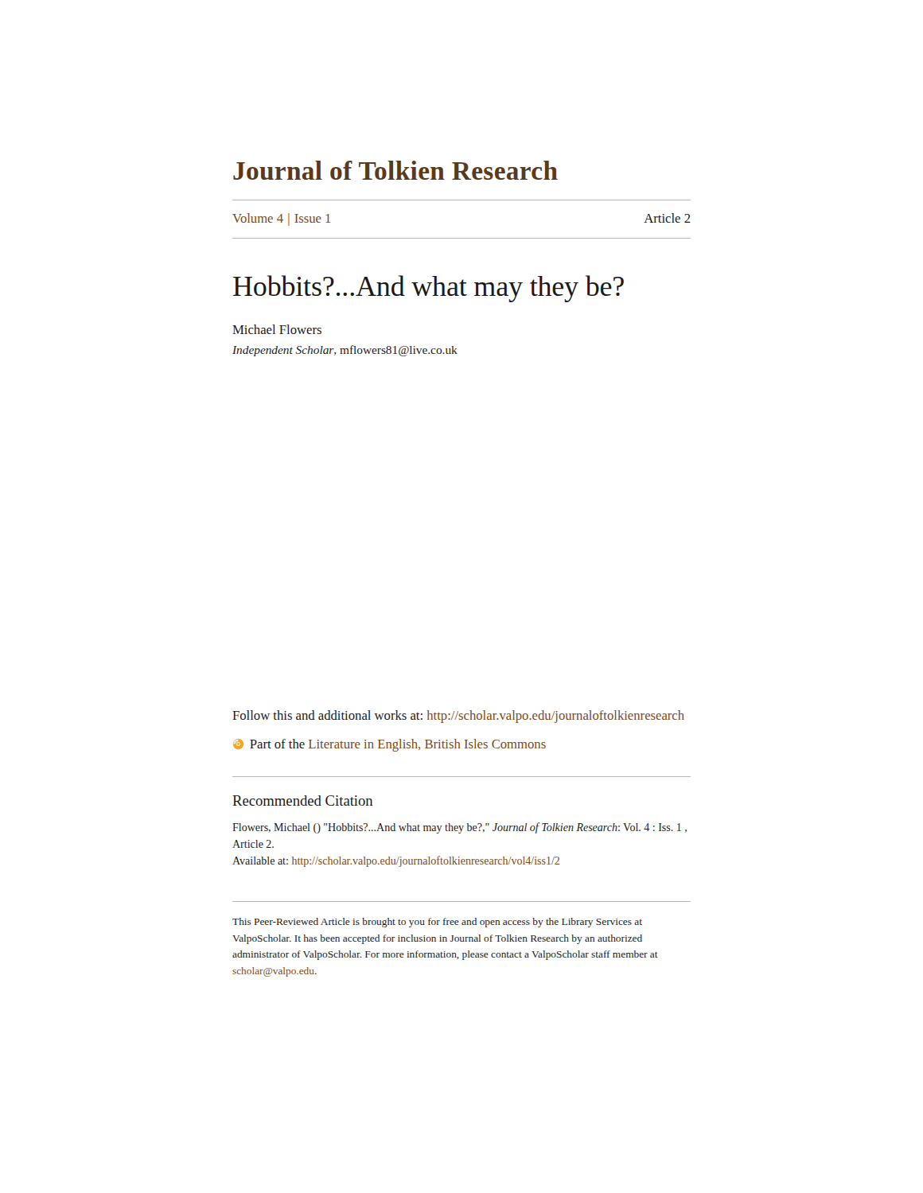Journal of Tolkien Research
Volume 4 | Issue 1
Article 2
Hobbits?...And what may they be?
Michael Flowers
Independent Scholar, mflowers81@live.co.uk
Follow this and additional works at: http://scholar.valpo.edu/journaloftolkienresearch
Part of the Literature in English, British Isles Commons
Recommended Citation
Flowers, Michael () "Hobbits?...And what may they be?," Journal of Tolkien Research: Vol. 4 : Iss. 1 , Article 2.
Available at: http://scholar.valpo.edu/journaloftolkienresearch/vol4/iss1/2
This Peer-Reviewed Article is brought to you for free and open access by the Library Services at ValpoScholar. It has been accepted for inclusion in Journal of Tolkien Research by an authorized administrator of ValpoScholar. For more information, please contact a ValpoScholar staff member at scholar@valpo.edu.